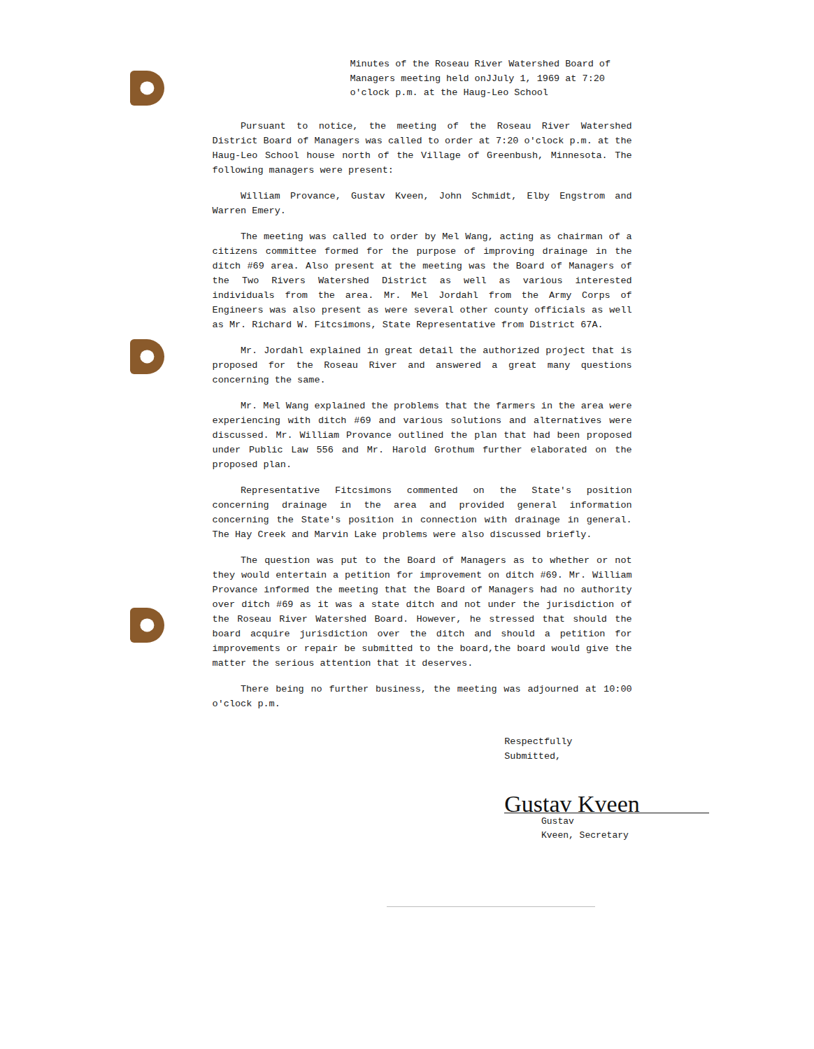Minutes of the Roseau River Watershed Board of Managers meeting held onJJuly 1, 1969 at 7:20 o'clock p.m. at the Haug-Leo School
Pursuant to notice, the meeting of the Roseau River Watershed District Board of Managers was called to order at 7:20 o'clock p.m. at the Haug-Leo School house north of the Village of Greenbush, Minnesota. The following managers were present:
William Provance, Gustav Kveen, John Schmidt, Elby Engstrom and Warren Emery.
The meeting was called to order by Mel Wang, acting as chairman of a citizens committee formed for the purpose of improving drainage in the ditch #69 area. Also present at the meeting was the Board of Managers of the Two Rivers Watershed District as well as various interested individuals from the area. Mr. Mel Jordahl from the Army Corps of Engineers was also present as were several other county officials as well as Mr. Richard W. Fitcsimons, State Representative from District 67A.
Mr. Jordahl explained in great detail the authorized project that is proposed for the Roseau River and answered a great many questions concerning the same.
Mr. Mel Wang explained the problems that the farmers in the area were experiencing with ditch #69 and various solutions and alternatives were discussed. Mr. William Provance outlined the plan that had been proposed under Public Law 556 and Mr. Harold Grothum further elaborated on the proposed plan.
Representative Fitcsimons commented on the State's position concerning drainage in the area and provided general information concerning the State's position in connection with drainage in general. The Hay Creek and Marvin Lake problems were also discussed briefly.
The question was put to the Board of Managers as to whether or not they would entertain a petition for improvement on ditch #69. Mr. William Provance informed the meeting that the Board of Managers had no authority over ditch #69 as it was a state ditch and not under the jurisdiction of the Roseau River Watershed Board. However, he stressed that should the board acquire jurisdiction over the ditch and should a petition for improvements or repair be submitted to the board,the board would give the matter the serious attention that it deserves.
There being no further business, the meeting was adjourned at 10:00 o'clock p.m.
Respectfully Submitted,
Gustav Kveen
Gustav Kveen, Secretary